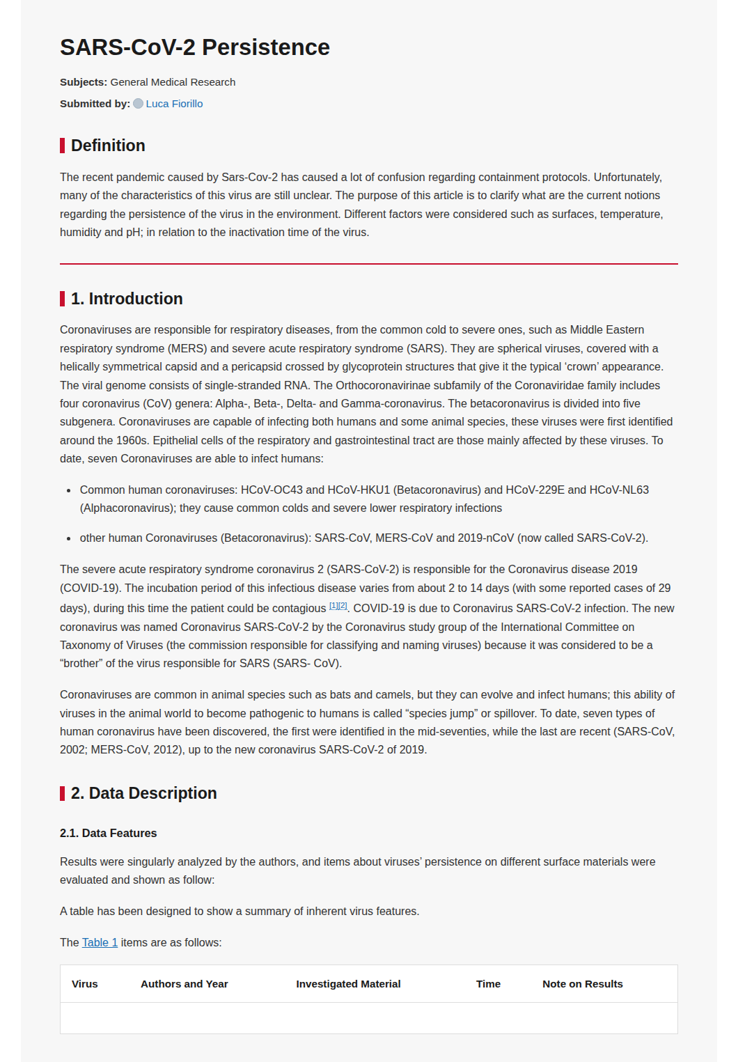SARS-CoV-2 Persistence
Subjects: General Medical Research
Submitted by: Luca Fiorillo
Definition
The recent pandemic caused by Sars-Cov-2 has caused a lot of confusion regarding containment protocols. Unfortunately, many of the characteristics of this virus are still unclear. The purpose of this article is to clarify what are the current notions regarding the persistence of the virus in the environment. Different factors were considered such as surfaces, temperature, humidity and pH; in relation to the inactivation time of the virus.
1. Introduction
Coronaviruses are responsible for respiratory diseases, from the common cold to severe ones, such as Middle Eastern respiratory syndrome (MERS) and severe acute respiratory syndrome (SARS). They are spherical viruses, covered with a helically symmetrical capsid and a pericapsid crossed by glycoprotein structures that give it the typical ‘crown’ appearance. The viral genome consists of single-stranded RNA. The Orthocoronavirinae subfamily of the Coronaviridae family includes four coronavirus (CoV) genera: Alpha-, Beta-, Delta- and Gamma-coronavirus. The betacoronavirus is divided into five subgenera. Coronaviruses are capable of infecting both humans and some animal species, these viruses were first identified around the 1960s. Epithelial cells of the respiratory and gastrointestinal tract are those mainly affected by these viruses. To date, seven Coronaviruses are able to infect humans:
Common human coronaviruses: HCoV-OC43 and HCoV-HKU1 (Betacoronavirus) and HCoV-229E and HCoV-NL63 (Alphacoronavirus); they cause common colds and severe lower respiratory infections
other human Coronaviruses (Betacoronavirus): SARS-CoV, MERS-CoV and 2019-nCoV (now called SARS-CoV-2).
The severe acute respiratory syndrome coronavirus 2 (SARS-CoV-2) is responsible for the Coronavirus disease 2019 (COVID-19). The incubation period of this infectious disease varies from about 2 to 14 days (with some reported cases of 29 days), during this time the patient could be contagious [1][2]. COVID-19 is due to Coronavirus SARS-CoV-2 infection. The new coronavirus was named Coronavirus SARS-CoV-2 by the Coronavirus study group of the International Committee on Taxonomy of Viruses (the commission responsible for classifying and naming viruses) because it was considered to be a “brother” of the virus responsible for SARS (SARS- CoV).
Coronaviruses are common in animal species such as bats and camels, but they can evolve and infect humans; this ability of viruses in the animal world to become pathogenic to humans is called “species jump” or spillover. To date, seven types of human coronavirus have been discovered, the first were identified in the mid-seventies, while the last are recent (SARS-CoV, 2002; MERS-CoV, 2012), up to the new coronavirus SARS-CoV-2 of 2019.
2. Data Description
2.1. Data Features
Results were singularly analyzed by the authors, and items about viruses’ persistence on different surface materials were evaluated and shown as follow:
A table has been designed to show a summary of inherent virus features.
The Table 1 items are as follows:
| Virus | Authors and Year | Investigated Material | Time | Note on Results |
| --- | --- | --- | --- | --- |